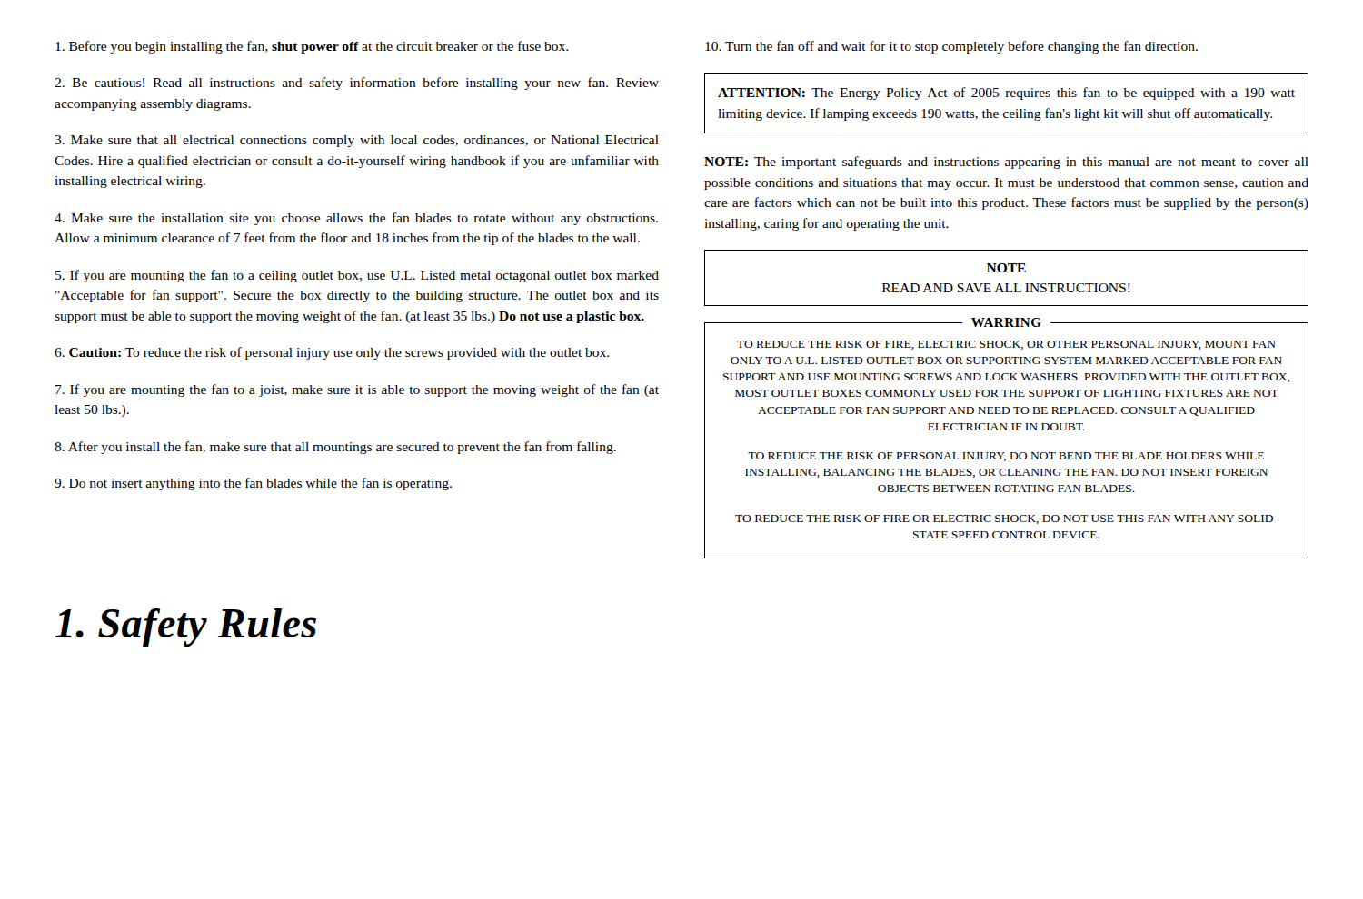1. Before you begin installing the fan, shut power off at the circuit breaker or the fuse box.
2. Be cautious! Read all instructions and safety information before installing your new fan. Review accompanying assembly diagrams.
3. Make sure that all electrical connections comply with local codes, ordinances, or National Electrical Codes. Hire a qualified electrician or consult a do-it-yourself wiring handbook if you are unfamiliar with installing electrical wiring.
4. Make sure the installation site you choose allows the fan blades to rotate without any obstructions. Allow a minimum clearance of 7 feet from the floor and 18 inches from the tip of the blades to the wall.
5. If you are mounting the fan to a ceiling outlet box, use U.L. Listed metal octagonal outlet box marked "Acceptable for fan support". Secure the box directly to the building structure. The outlet box and its support must be able to support the moving weight of the fan. (at least 35 lbs.) Do not use a plastic box.
6. Caution: To reduce the risk of personal injury use only the screws provided with the outlet box.
7. If you are mounting the fan to a joist, make sure it is able to support the moving weight of the fan (at least 50 lbs.).
8. After you install the fan, make sure that all mountings are secured to prevent the fan from falling.
9. Do not insert anything into the fan blades while the fan is operating.
10. Turn the fan off and wait for it to stop completely before changing the fan direction.
ATTENTION: The Energy Policy Act of 2005 requires this fan to be equipped with a 190 watt limiting device. If lamping exceeds 190 watts, the ceiling fan's light kit will shut off automatically.
NOTE: The important safeguards and instructions appearing in this manual are not meant to cover all possible conditions and situations that may occur. It must be understood that common sense, caution and care are factors which can not be built into this product. These factors must be supplied by the person(s) installing, caring for and operating the unit.
NOTE READ AND SAVE ALL INSTRUCTIONS!
WARRING
TO REDUCE THE RISK OF FIRE, ELECTRIC SHOCK, OR OTHER PERSONAL INJURY, MOUNT FAN ONLY TO A U.L. LISTED OUTLET BOX OR SUPPORTING SYSTEM MARKED ACCEPTABLE FOR FAN SUPPORT AND USE MOUNTING SCREWS AND LOCK WASHERS PROVIDED WITH THE OUTLET BOX, MOST OUTLET BOXES COMMONLY USED FOR THE SUPPORT OF LIGHTING FIXTURES ARE NOT ACCEPTABLE FOR FAN SUPPORT AND NEED TO BE REPLACED. CONSULT A QUALIFIED ELECTRICIAN IF IN DOUBT.
TO REDUCE THE RISK OF PERSONAL INJURY, DO NOT BEND THE BLADE HOLDERS WHILE INSTALLING, BALANCING THE BLADES, OR CLEANING THE FAN. DO NOT INSERT FOREIGN OBJECTS BETWEEN ROTATING FAN BLADES.
TO REDUCE THE RISK OF FIRE OR ELECTRIC SHOCK, DO NOT USE THIS FAN WITH ANY SOLID-STATE SPEED CONTROL DEVICE.
1. Safety Rules